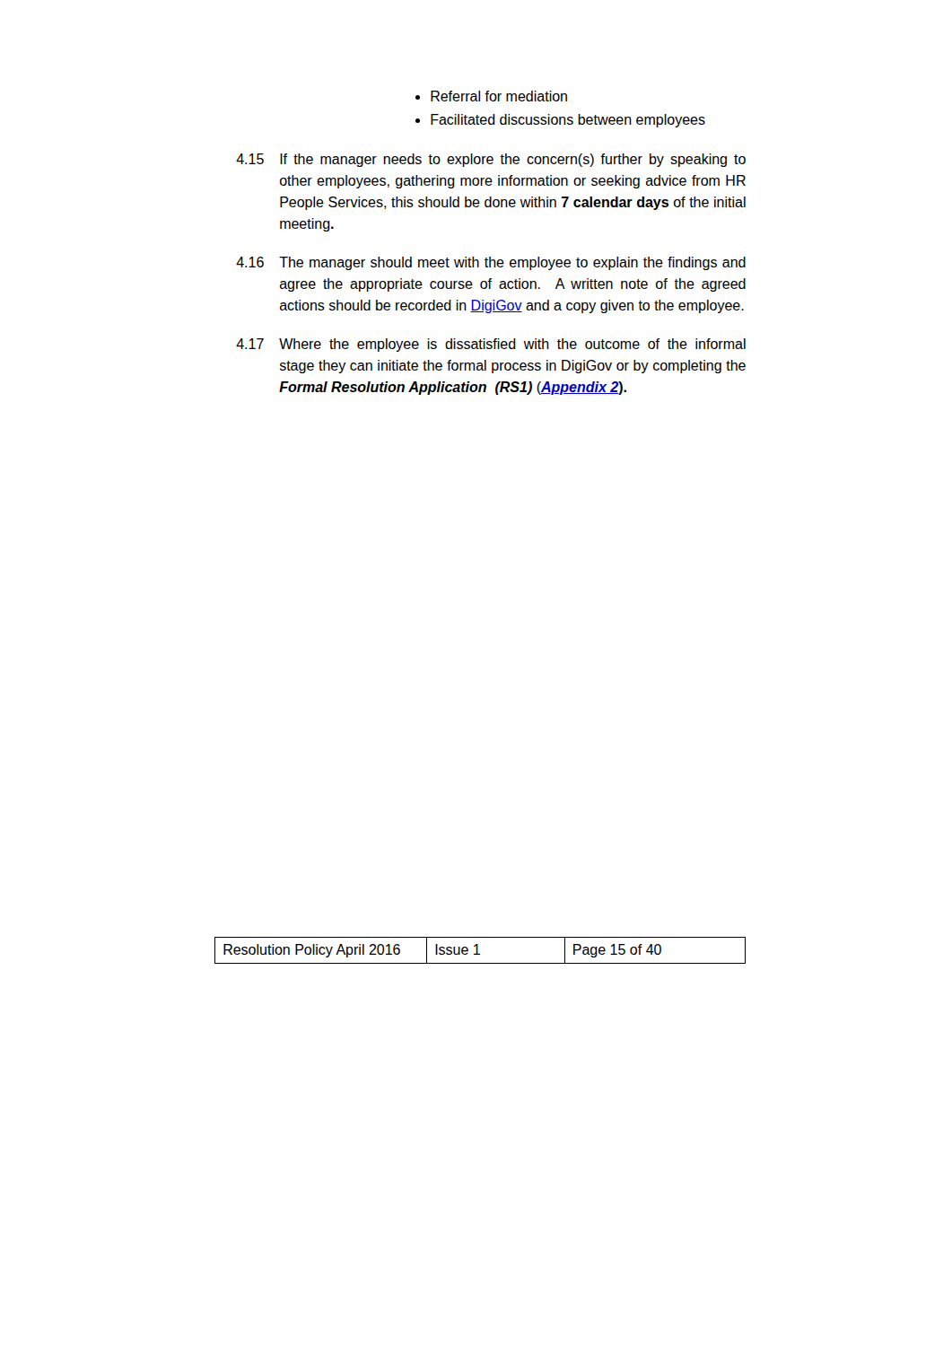Referral for mediation
Facilitated discussions between employees
4.15
If the manager needs to explore the concern(s) further by speaking to other employees, gathering more information or seeking advice from HR People Services, this should be done within 7 calendar days of the initial meeting.
4.16
The manager should meet with the employee to explain the findings and agree the appropriate course of action. A written note of the agreed actions should be recorded in DigiGov and a copy given to the employee.
4.17
Where the employee is dissatisfied with the outcome of the informal stage they can initiate the formal process in DigiGov or by completing the Formal Resolution Application (RS1) (Appendix 2).
| Resolution Policy April 2016 | Issue 1 | Page 15 of 40 |